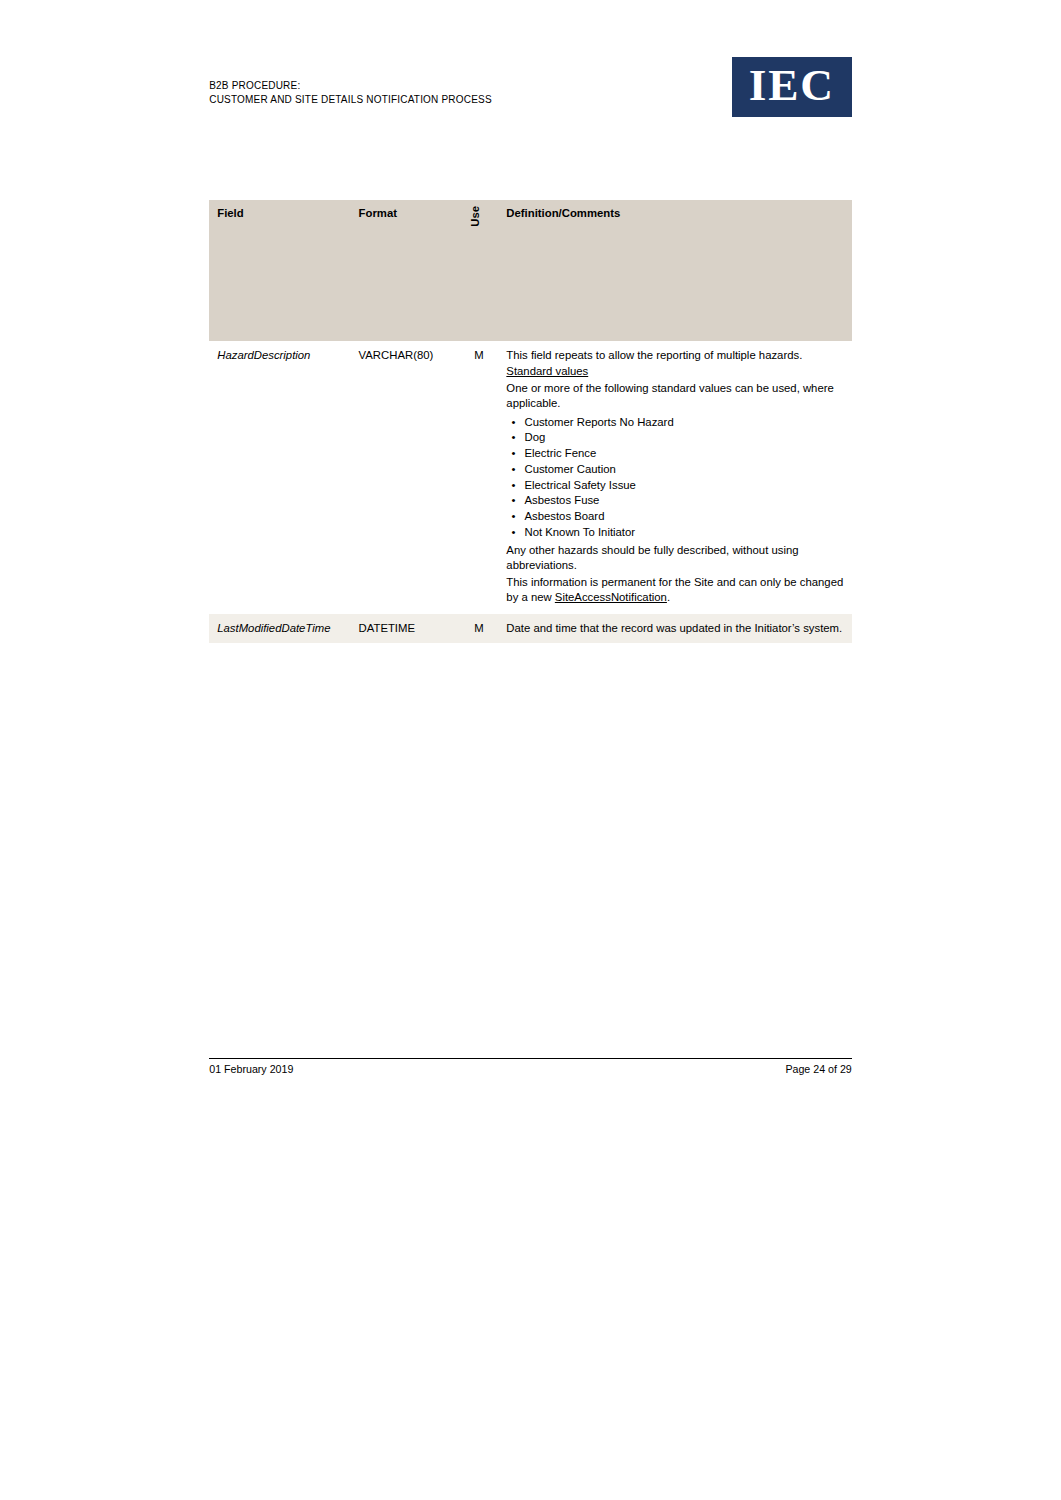B2B PROCEDURE:
CUSTOMER AND SITE DETAILS NOTIFICATION PROCESS
IEC
| Field | Format | Use | Definition/Comments |
| --- | --- | --- | --- |
| HazardDescription | VARCHAR(80) | M | This field repeats to allow the reporting of multiple hazards. Standard values One or more of the following standard values can be used, where applicable. Customer Reports No Hazard Dog Electric Fence Customer Caution Electrical Safety Issue Asbestos Fuse Asbestos Board Not Known To Initiator Any other hazards should be fully described, without using abbreviations. This information is permanent for the Site and can only be changed by a new SiteAccessNotification . |
| LastModifiedDateTime | DATETIME | M | Date and time that the record was updated in the Initiator’s system. |
01 February 2019 Page 24 of 29